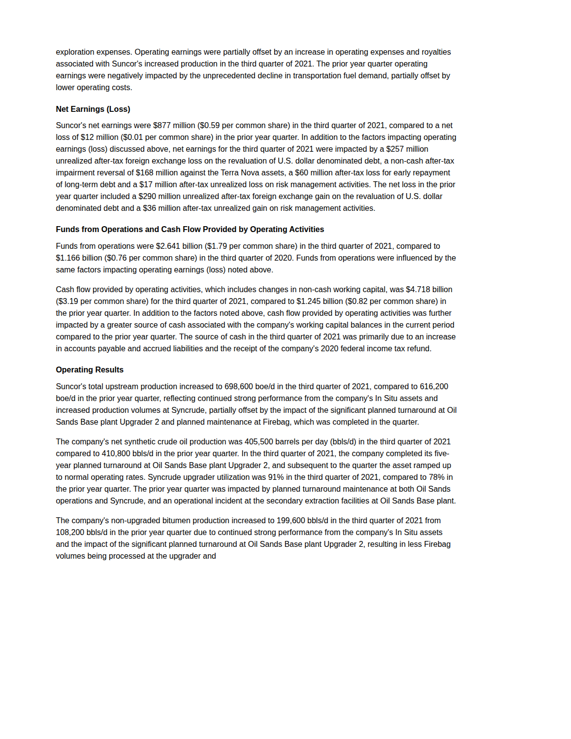exploration expenses. Operating earnings were partially offset by an increase in operating expenses and royalties associated with Suncor's increased production in the third quarter of 2021. The prior year quarter operating earnings were negatively impacted by the unprecedented decline in transportation fuel demand, partially offset by lower operating costs.
Net Earnings (Loss)
Suncor's net earnings were $877 million ($0.59 per common share) in the third quarter of 2021, compared to a net loss of $12 million ($0.01 per common share) in the prior year quarter. In addition to the factors impacting operating earnings (loss) discussed above, net earnings for the third quarter of 2021 were impacted by a $257 million unrealized after-tax foreign exchange loss on the revaluation of U.S. dollar denominated debt, a non-cash after-tax impairment reversal of $168 million against the Terra Nova assets, a $60 million after-tax loss for early repayment of long-term debt and a $17 million after-tax unrealized loss on risk management activities. The net loss in the prior year quarter included a $290 million unrealized after-tax foreign exchange gain on the revaluation of U.S. dollar denominated debt and a $36 million after-tax unrealized gain on risk management activities.
Funds from Operations and Cash Flow Provided by Operating Activities
Funds from operations were $2.641 billion ($1.79 per common share) in the third quarter of 2021, compared to $1.166 billion ($0.76 per common share) in the third quarter of 2020. Funds from operations were influenced by the same factors impacting operating earnings (loss) noted above.
Cash flow provided by operating activities, which includes changes in non-cash working capital, was $4.718 billion ($3.19 per common share) for the third quarter of 2021, compared to $1.245 billion ($0.82 per common share) in the prior year quarter. In addition to the factors noted above, cash flow provided by operating activities was further impacted by a greater source of cash associated with the company's working capital balances in the current period compared to the prior year quarter. The source of cash in the third quarter of 2021 was primarily due to an increase in accounts payable and accrued liabilities and the receipt of the company's 2020 federal income tax refund.
Operating Results
Suncor's total upstream production increased to 698,600 boe/d in the third quarter of 2021, compared to 616,200 boe/d in the prior year quarter, reflecting continued strong performance from the company's In Situ assets and increased production volumes at Syncrude, partially offset by the impact of the significant planned turnaround at Oil Sands Base plant Upgrader 2 and planned maintenance at Firebag, which was completed in the quarter.
The company's net synthetic crude oil production was 405,500 barrels per day (bbls/d) in the third quarter of 2021 compared to 410,800 bbls/d in the prior year quarter. In the third quarter of 2021, the company completed its five-year planned turnaround at Oil Sands Base plant Upgrader 2, and subsequent to the quarter the asset ramped up to normal operating rates. Syncrude upgrader utilization was 91% in the third quarter of 2021, compared to 78% in the prior year quarter. The prior year quarter was impacted by planned turnaround maintenance at both Oil Sands operations and Syncrude, and an operational incident at the secondary extraction facilities at Oil Sands Base plant.
The company's non-upgraded bitumen production increased to 199,600 bbls/d in the third quarter of 2021 from 108,200 bbls/d in the prior year quarter due to continued strong performance from the company's In Situ assets and the impact of the significant planned turnaround at Oil Sands Base plant Upgrader 2, resulting in less Firebag volumes being processed at the upgrader and